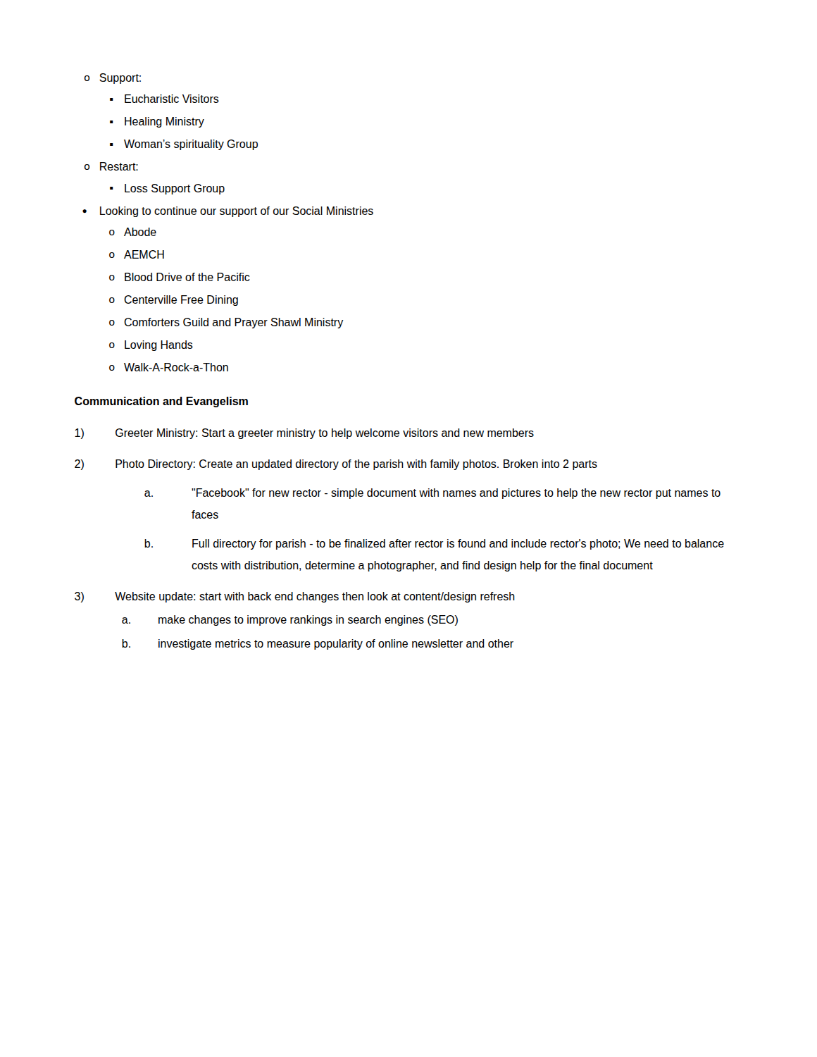Support:
Eucharistic Visitors
Healing Ministry
Woman’s spirituality Group
Restart:
Loss Support Group
Looking to continue our support of our Social Ministries
Abode
AEMCH
Blood Drive of the Pacific
Centerville Free Dining
Comforters Guild and Prayer Shawl Ministry
Loving Hands
Walk-A-Rock-a-Thon
Communication and Evangelism
1) Greeter Ministry: Start a greeter ministry to help welcome visitors and new members
2) Photo Directory: Create an updated directory of the parish with family photos. Broken into 2 parts
a."Facebook" for new rector - simple document with names and pictures to help the new rector put names to faces
b. Full directory for parish - to be finalized after rector is found and include rector's photo; We need to balance costs with distribution, determine a photographer, and find design help for the final document
3) Website update: start with back end changes then look at content/design refresh
a. make changes to improve rankings in search engines (SEO)
b. investigate metrics to measure popularity of online newsletter and other